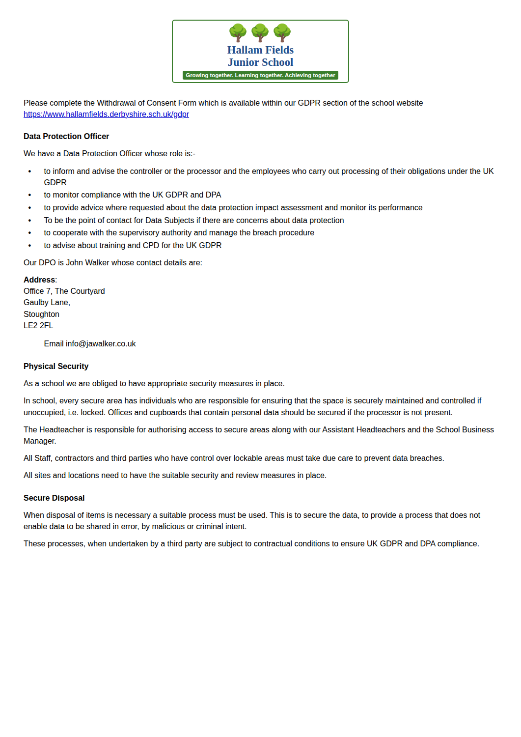🌳🌳🌳
Hallam Fields
Junior School
Growing together. Learning together. Achieving together
Please complete the Withdrawal of Consent Form which is available within our GDPR section of the school website https://www.hallamfields.derbyshire.sch.uk/gdpr
Data Protection Officer
We have a Data Protection Officer whose role is:-
to inform and advise the controller or the processor and the employees who carry out processing of their obligations under the UK GDPR
to monitor compliance with the UK GDPR and DPA
to provide advice where requested about the data protection impact assessment and monitor its performance
To be the point of contact for Data Subjects if there are concerns about data protection
to cooperate with the supervisory authority and manage the breach procedure
to advise about training and CPD for the UK GDPR
Our DPO is John Walker whose contact details are:
Address:
Office 7, The Courtyard
Gaulby Lane,
Stoughton
LE2 2FL
Email info@jawalker.co.uk
Physical Security
As a school we are obliged to have appropriate security measures in place.
In school, every secure area has individuals who are responsible for ensuring that the space is securely maintained and controlled if unoccupied, i.e. locked. Offices and cupboards that contain personal data should be secured if the processor is not present.
The Headteacher is responsible for authorising access to secure areas along with our Assistant Headteachers and the School Business Manager.
All Staff, contractors and third parties who have control over lockable areas must take due care to prevent data breaches.
All sites and locations need to have the suitable security and review measures in place.
Secure Disposal
When disposal of items is necessary a suitable process must be used. This is to secure the data, to provide a process that does not enable data to be shared in error, by malicious or criminal intent.
These processes, when undertaken by a third party are subject to contractual conditions to ensure UK GDPR and DPA compliance.